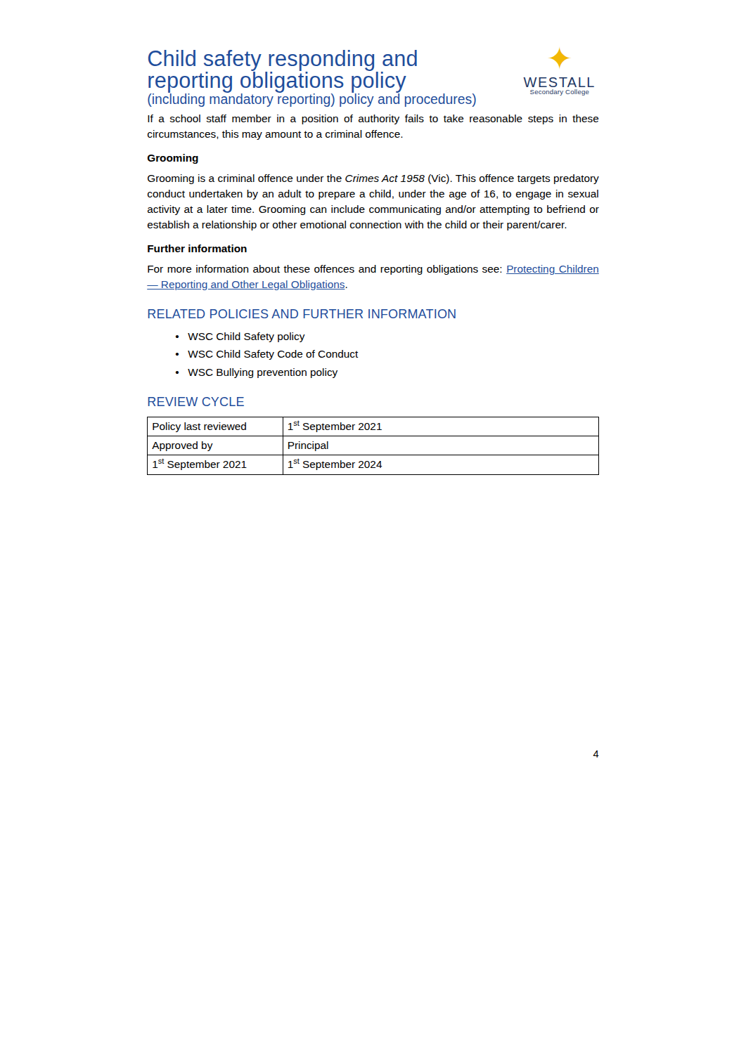✦ WESTALL Secondary College
Child safety responding and reporting obligations policy
(including mandatory reporting) policy and procedures)
If a school staff member in a position of authority fails to take reasonable steps in these circumstances, this may amount to a criminal offence.
Grooming
Grooming is a criminal offence under the Crimes Act 1958 (Vic). This offence targets predatory conduct undertaken by an adult to prepare a child, under the age of 16, to engage in sexual activity at a later time. Grooming can include communicating and/or attempting to befriend or establish a relationship or other emotional connection with the child or their parent/carer.
Further information
For more information about these offences and reporting obligations see: Protecting Children — Reporting and Other Legal Obligations.
RELATED POLICIES AND FURTHER INFORMATION
WSC Child Safety policy
WSC Child Safety Code of Conduct
WSC Bullying prevention policy
REVIEW CYCLE
| Policy last reviewed | 1 st September 2021 |
| Approved by | Principal |
| 1 st September 2021 | 1 st September 2024 |
4